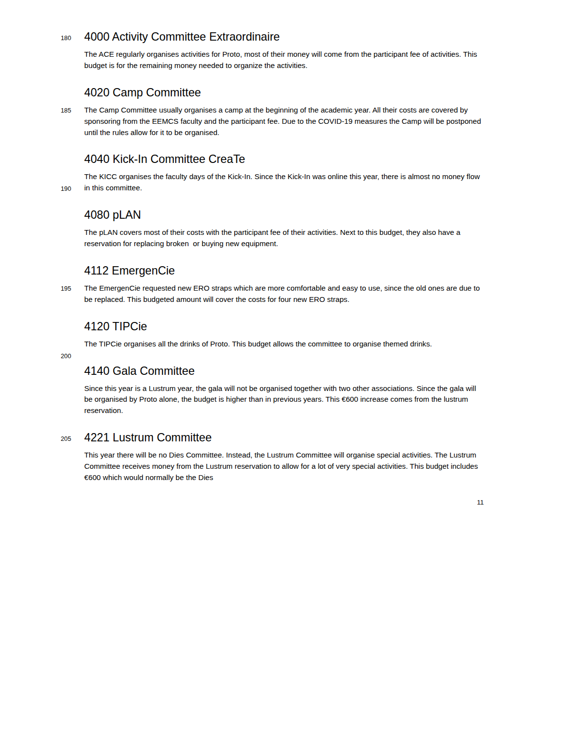180
4000 Activity Committee Extraordinaire
The ACE regularly organises activities for Proto, most of their money will come from the participant fee of activities. This budget is for the remaining money needed to organize the activities.
4020 Camp Committee
185
The Camp Committee usually organises a camp at the beginning of the academic year. All their costs are covered by sponsoring from the EEMCS faculty and the participant fee. Due to the COVID-19 measures the Camp will be postponed until the rules allow for it to be organised.
4040 Kick-In Committee CreaTe
190
The KICC organises the faculty days of the Kick-In. Since the Kick-In was online this year, there is almost no money flow in this committee.
4080 pLAN
The pLAN covers most of their costs with the participant fee of their activities. Next to this budget, they also have a reservation for replacing broken or buying new equipment.
4112 EmergenCie
195
The EmergenCie requested new ERO straps which are more comfortable and easy to use, since the old ones are due to be replaced. This budgeted amount will cover the costs for four new ERO straps.
4120 TIPCie
200
The TIPCie organises all the drinks of Proto. This budget allows the committee to organise themed drinks.
4140 Gala Committee
Since this year is a Lustrum year, the gala will not be organised together with two other associations. Since the gala will be organised by Proto alone, the budget is higher than in previous years. This €600 increase comes from the lustrum reservation.
205
4221 Lustrum Committee
This year there will be no Dies Committee. Instead, the Lustrum Committee will organise special activities. The Lustrum Committee receives money from the Lustrum reservation to allow for a lot of very special activities. This budget includes €600 which would normally be the Dies
11